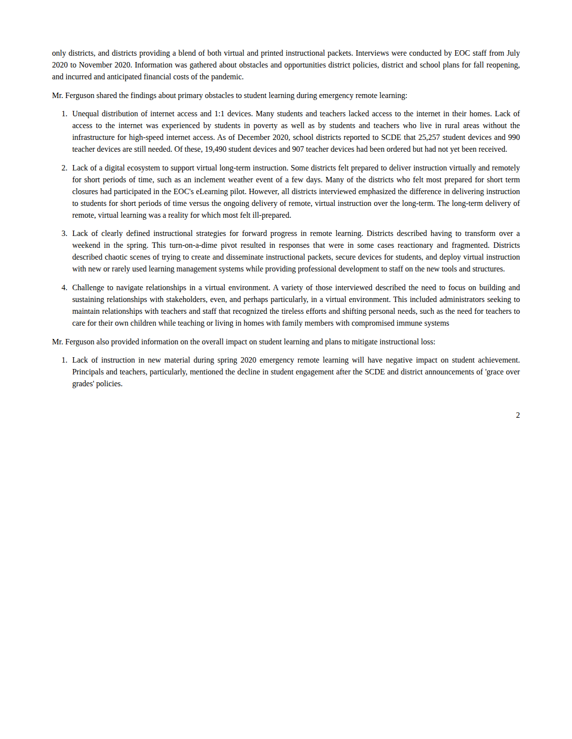only districts, and districts providing a blend of both virtual and printed instructional packets. Interviews were conducted by EOC staff from July 2020 to November 2020. Information was gathered about obstacles and opportunities district policies, district and school plans for fall reopening, and incurred and anticipated financial costs of the pandemic.
Mr. Ferguson shared the findings about primary obstacles to student learning during emergency remote learning:
Unequal distribution of internet access and 1:1 devices. Many students and teachers lacked access to the internet in their homes. Lack of access to the internet was experienced by students in poverty as well as by students and teachers who live in rural areas without the infrastructure for high-speed internet access. As of December 2020, school districts reported to SCDE that 25,257 student devices and 990 teacher devices are still needed. Of these, 19,490 student devices and 907 teacher devices had been ordered but had not yet been received.
Lack of a digital ecosystem to support virtual long-term instruction. Some districts felt prepared to deliver instruction virtually and remotely for short periods of time, such as an inclement weather event of a few days. Many of the districts who felt most prepared for short term closures had participated in the EOC's eLearning pilot. However, all districts interviewed emphasized the difference in delivering instruction to students for short periods of time versus the ongoing delivery of remote, virtual instruction over the long-term. The long-term delivery of remote, virtual learning was a reality for which most felt ill-prepared.
Lack of clearly defined instructional strategies for forward progress in remote learning. Districts described having to transform over a weekend in the spring. This turn-on-a-dime pivot resulted in responses that were in some cases reactionary and fragmented. Districts described chaotic scenes of trying to create and disseminate instructional packets, secure devices for students, and deploy virtual instruction with new or rarely used learning management systems while providing professional development to staff on the new tools and structures.
Challenge to navigate relationships in a virtual environment. A variety of those interviewed described the need to focus on building and sustaining relationships with stakeholders, even, and perhaps particularly, in a virtual environment. This included administrators seeking to maintain relationships with teachers and staff that recognized the tireless efforts and shifting personal needs, such as the need for teachers to care for their own children while teaching or living in homes with family members with compromised immune systems
Mr. Ferguson also provided information on the overall impact on student learning and plans to mitigate instructional loss:
Lack of instruction in new material during spring 2020 emergency remote learning will have negative impact on student achievement. Principals and teachers, particularly, mentioned the decline in student engagement after the SCDE and district announcements of 'grace over grades' policies.
2